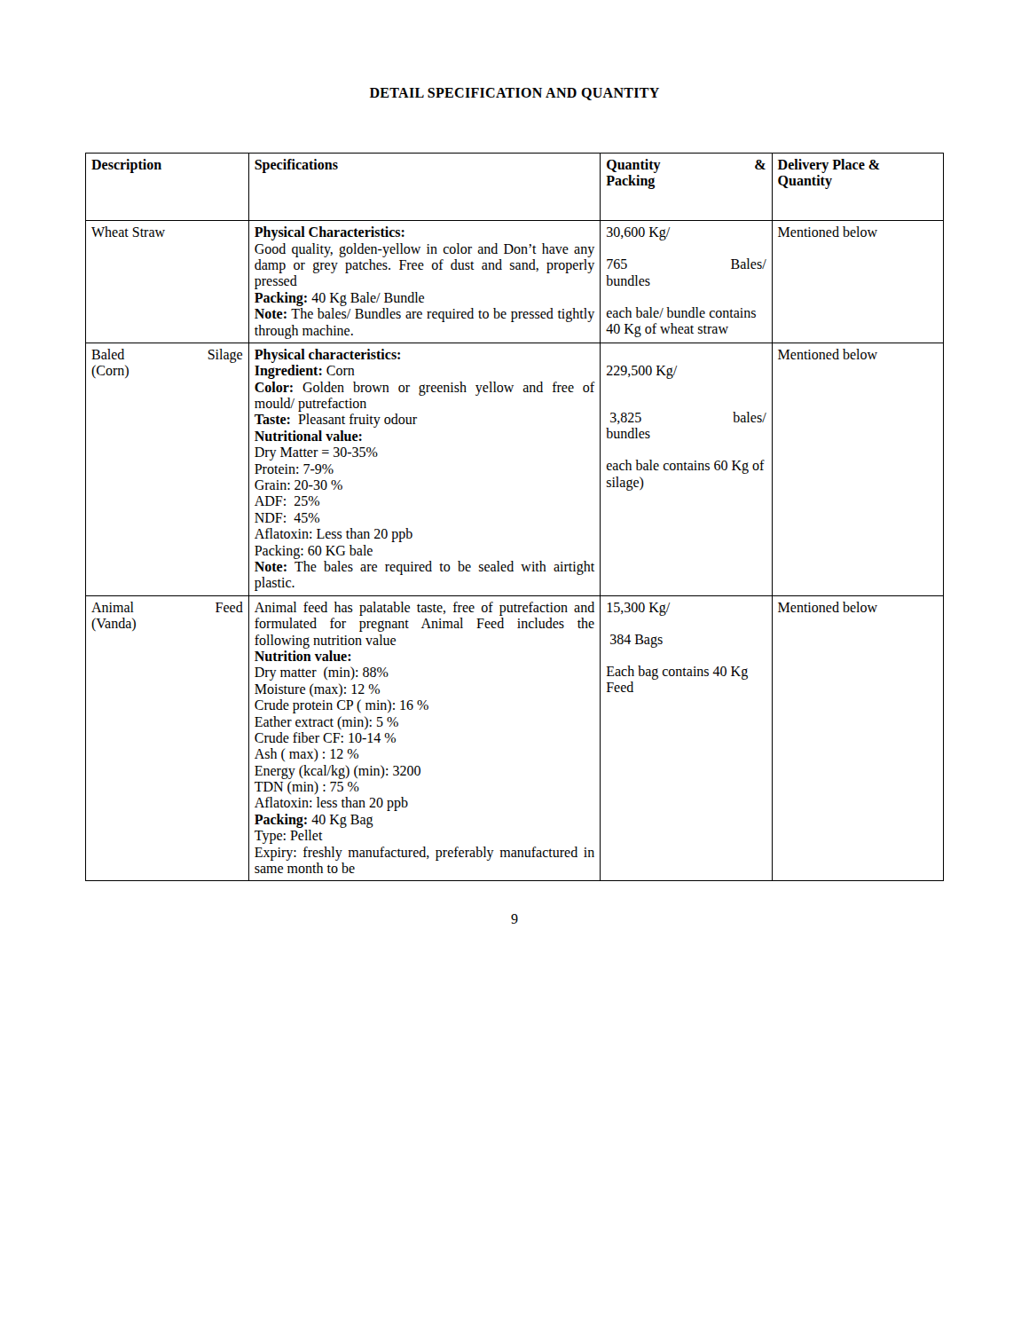DETAIL SPECIFICATION AND QUANTITY
| Description | Specifications | Quantity & Packing | Delivery Place & Quantity |
| --- | --- | --- | --- |
| Wheat Straw | Physical Characteristics: Good quality, golden-yellow in color and Don’t have any damp or grey patches. Free of dust and sand, properly pressed Packing: 40 Kg Bale/ Bundle Note: The bales/ Bundles are required to be pressed tightly through machine. | 30,600 Kg/ 765 Bales/ bundles each bale/ bundle contains 40 Kg of wheat straw | Mentioned below |
| Baled Silage (Corn) | Physical characteristics: Ingredient: Corn Color: Golden brown or greenish yellow and free of mould/ putrefaction Taste: Pleasant fruity odour Nutritional value: Dry Matter = 30-35% Protein: 7-9% Grain: 20-30 % ADF: 25% NDF: 45% Aflatoxin: Less than 20 ppb Packing: 60 KG bale Note: The bales are required to be sealed with airtight plastic. | 229,500 Kg/ 3,825 bales/ bundles each bale contains 60 Kg of silage) | Mentioned below |
| Animal Feed (Vanda) | Animal feed has palatable taste, free of putrefaction and formulated for pregnant Animal Feed includes the following nutrition value Nutrition value: Dry matter (min): 88% Moisture (max): 12 % Crude protein CP ( min): 16 % Eather extract (min): 5 % Crude fiber CF: 10-14 % Ash ( max) : 12 % Energy (kcal/kg) (min): 3200 TDN (min) : 75 % Aflatoxin: less than 20 ppb Packing: 40 Kg Bag Type: Pellet Expiry: freshly manufactured, preferably manufactured in same month to be | 15,300 Kg/ 384 Bags Each bag contains 40 Kg Feed | Mentioned below |
9